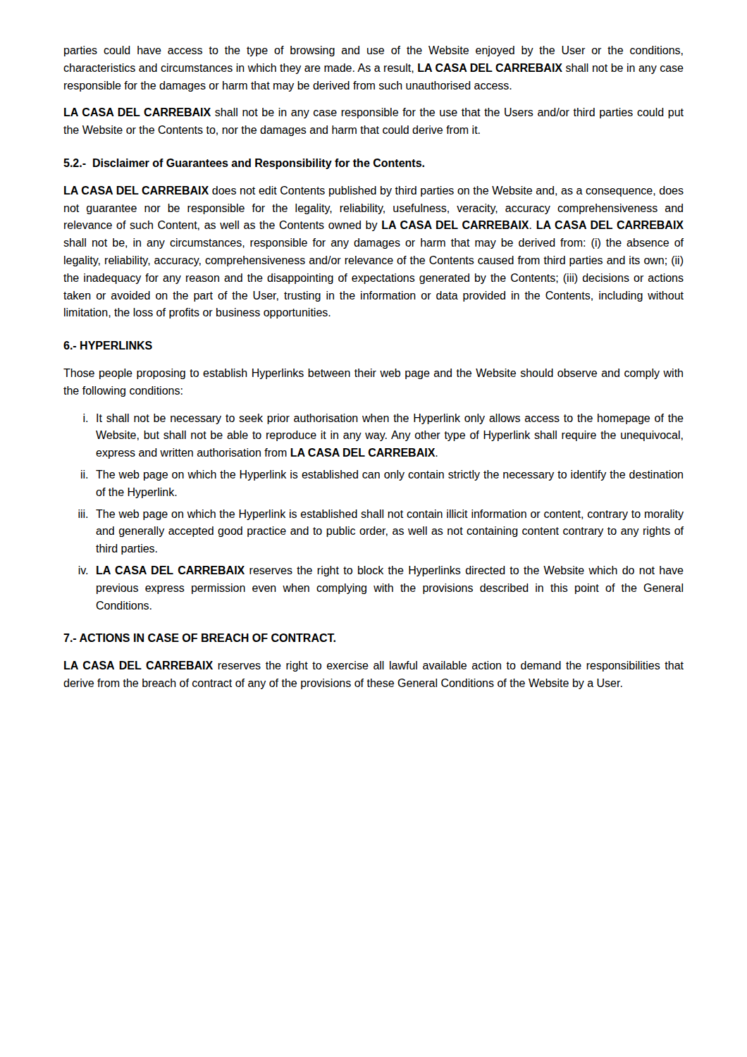parties could have access to the type of browsing and use of the Website enjoyed by the User or the conditions, characteristics and circumstances in which they are made. As a result, LA CASA DEL CARREBAIX shall not be in any case responsible for the damages or harm that may be derived from such unauthorised access.
LA CASA DEL CARREBAIX shall not be in any case responsible for the use that the Users and/or third parties could put the Website or the Contents to, nor the damages and harm that could derive from it.
5.2.- Disclaimer of Guarantees and Responsibility for the Contents.
LA CASA DEL CARREBAIX does not edit Contents published by third parties on the Website and, as a consequence, does not guarantee nor be responsible for the legality, reliability, usefulness, veracity, accuracy comprehensiveness and relevance of such Content, as well as the Contents owned by LA CASA DEL CARREBAIX. LA CASA DEL CARREBAIX shall not be, in any circumstances, responsible for any damages or harm that may be derived from: (i) the absence of legality, reliability, accuracy, comprehensiveness and/or relevance of the Contents caused from third parties and its own; (ii) the inadequacy for any reason and the disappointing of expectations generated by the Contents; (iii) decisions or actions taken or avoided on the part of the User, trusting in the information or data provided in the Contents, including without limitation, the loss of profits or business opportunities.
6.- HYPERLINKS
Those people proposing to establish Hyperlinks between their web page and the Website should observe and comply with the following conditions:
It shall not be necessary to seek prior authorisation when the Hyperlink only allows access to the homepage of the Website, but shall not be able to reproduce it in any way. Any other type of Hyperlink shall require the unequivocal, express and written authorisation from LA CASA DEL CARREBAIX.
The web page on which the Hyperlink is established can only contain strictly the necessary to identify the destination of the Hyperlink.
The web page on which the Hyperlink is established shall not contain illicit information or content, contrary to morality and generally accepted good practice and to public order, as well as not containing content contrary to any rights of third parties.
LA CASA DEL CARREBAIX reserves the right to block the Hyperlinks directed to the Website which do not have previous express permission even when complying with the provisions described in this point of the General Conditions.
7.- ACTIONS IN CASE OF BREACH OF CONTRACT.
LA CASA DEL CARREBAIX reserves the right to exercise all lawful available action to demand the responsibilities that derive from the breach of contract of any of the provisions of these General Conditions of the Website by a User.